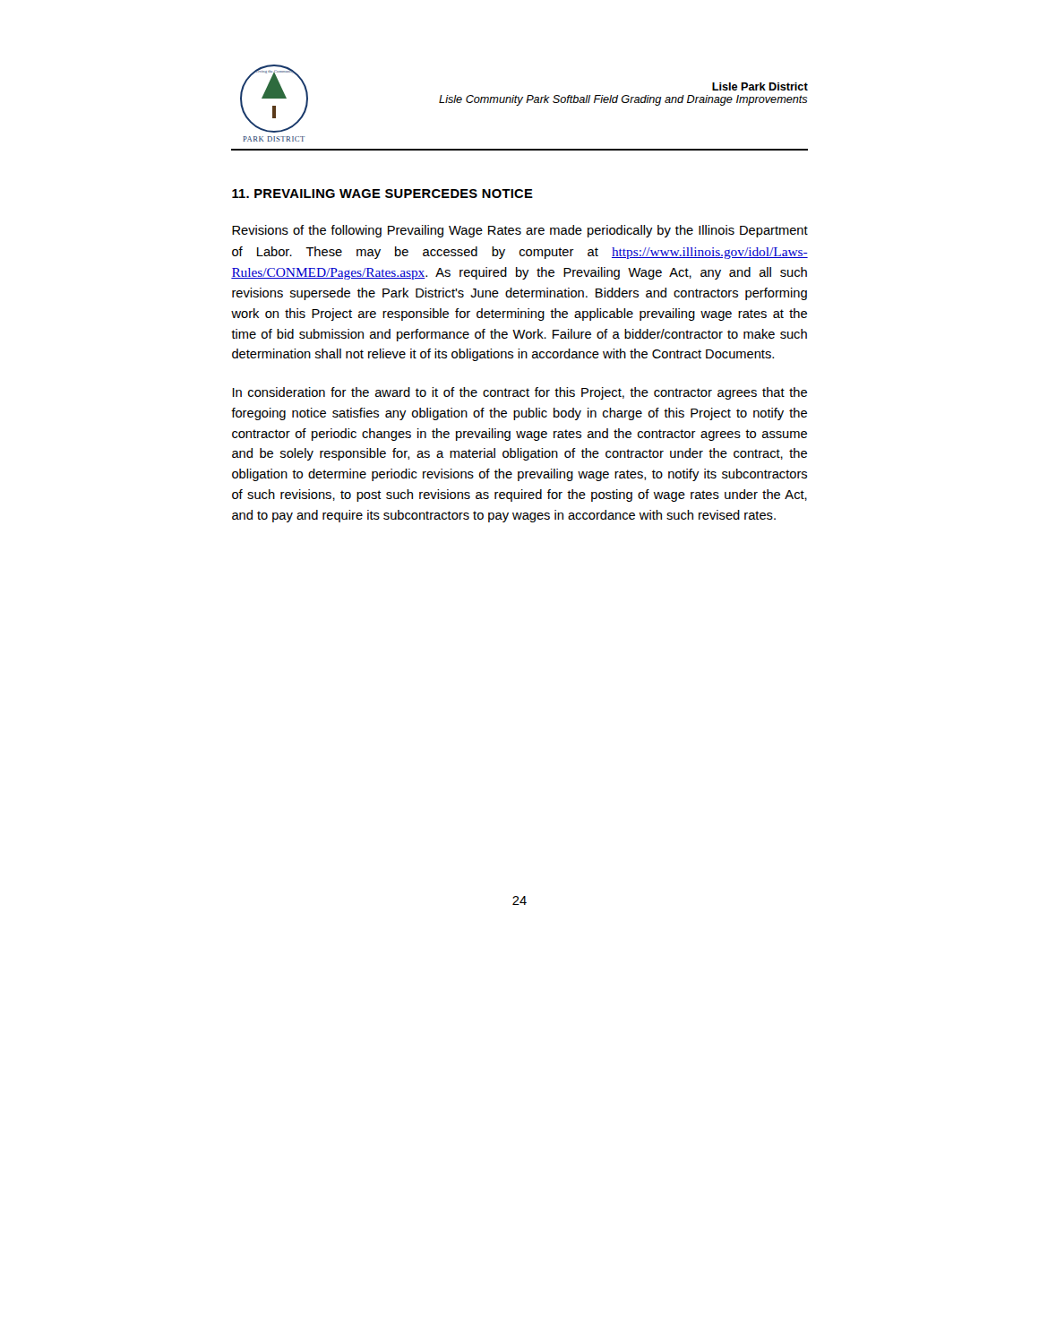Serving the Community
PARK DISTRICT
Lisle Park District
Lisle Community Park Softball Field Grading and Drainage Improvements
11. PREVAILING WAGE SUPERCEDES NOTICE
Revisions of the following Prevailing Wage Rates are made periodically by the Illinois Department of Labor. These may be accessed by computer at https://www.illinois.gov/idol/Laws-Rules/CONMED/Pages/Rates.aspx. As required by the Prevailing Wage Act, any and all such revisions supersede the Park District's June determination. Bidders and contractors performing work on this Project are responsible for determining the applicable prevailing wage rates at the time of bid submission and performance of the Work. Failure of a bidder/contractor to make such determination shall not relieve it of its obligations in accordance with the Contract Documents.
In consideration for the award to it of the contract for this Project, the contractor agrees that the foregoing notice satisfies any obligation of the public body in charge of this Project to notify the contractor of periodic changes in the prevailing wage rates and the contractor agrees to assume and be solely responsible for, as a material obligation of the contractor under the contract, the obligation to determine periodic revisions of the prevailing wage rates, to notify its subcontractors of such revisions, to post such revisions as required for the posting of wage rates under the Act, and to pay and require its subcontractors to pay wages in accordance with such revised rates.
24